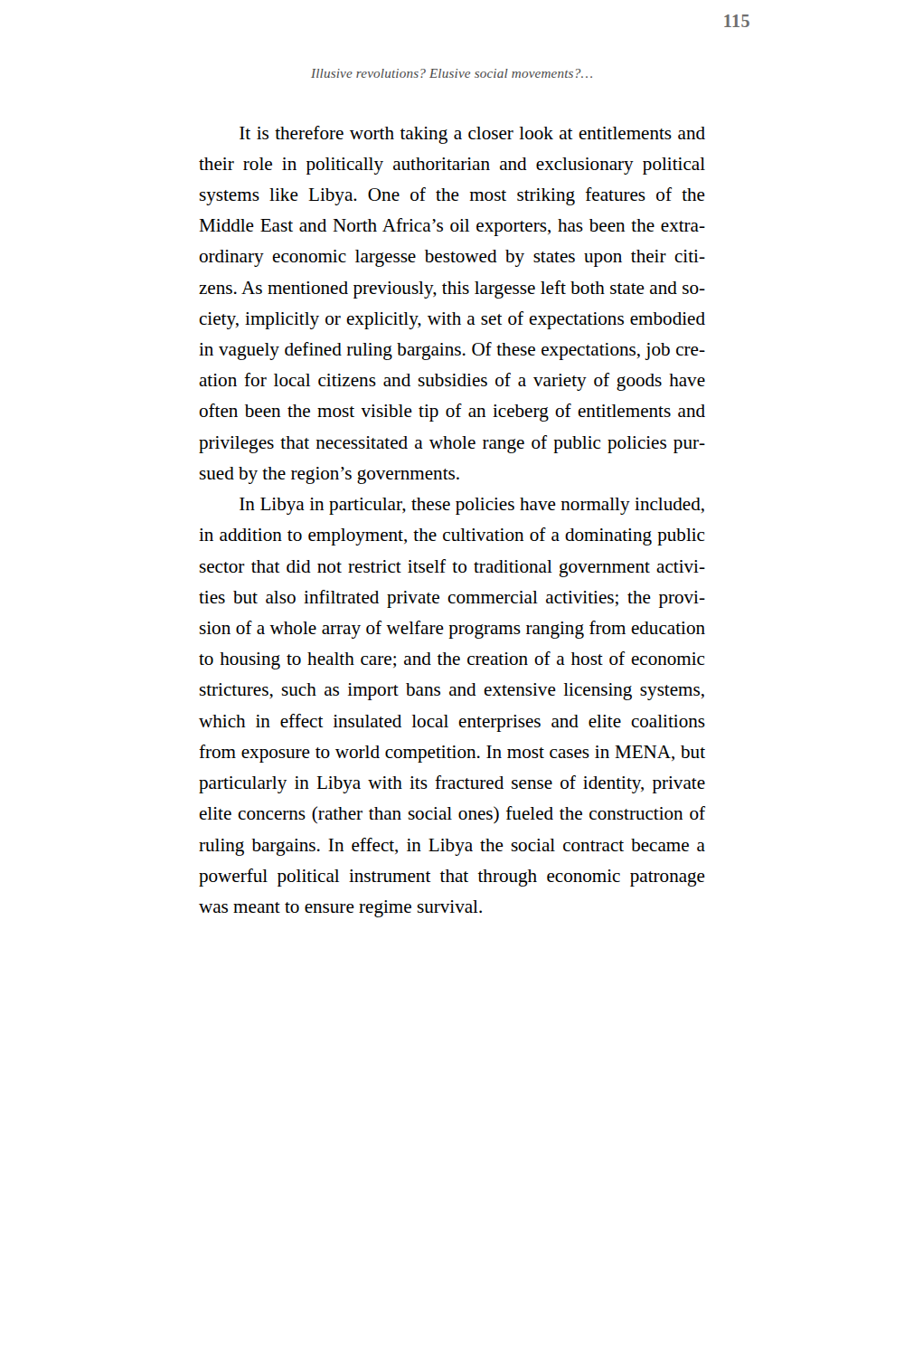Illusive revolutions? Elusive social movements?…
It is therefore worth taking a closer look at entitlements and their role in politically authoritarian and exclusionary political systems like Libya. One of the most striking features of the Middle East and North Africa’s oil exporters, has been the extraordinary economic largesse bestowed by states upon their citizens. As mentioned previously, this largesse left both state and society, implicitly or explicitly, with a set of expectations embodied in vaguely defined ruling bargains. Of these expectations, job creation for local citizens and subsidies of a variety of goods have often been the most visible tip of an iceberg of entitlements and privileges that necessitated a whole range of public policies pursued by the region’s governments.
115 In Libya in particular, these policies have normally included, in addition to employment, the cultivation of a dominating public sector that did not restrict itself to traditional government activities but also infiltrated private commercial activities; the provision of a whole array of welfare programs ranging from education to housing to health care; and the creation of a host of economic strictures, such as import bans and extensive licensing systems, which in effect insulated local enterprises and elite coalitions from exposure to world competition. In most cases in MENA, but particularly in Libya with its fractured sense of identity, private elite concerns (rather than social ones) fueled the construction of ruling bargains. In effect, in Libya the social contract became a powerful political instrument that through economic patronage was meant to ensure regime survival.